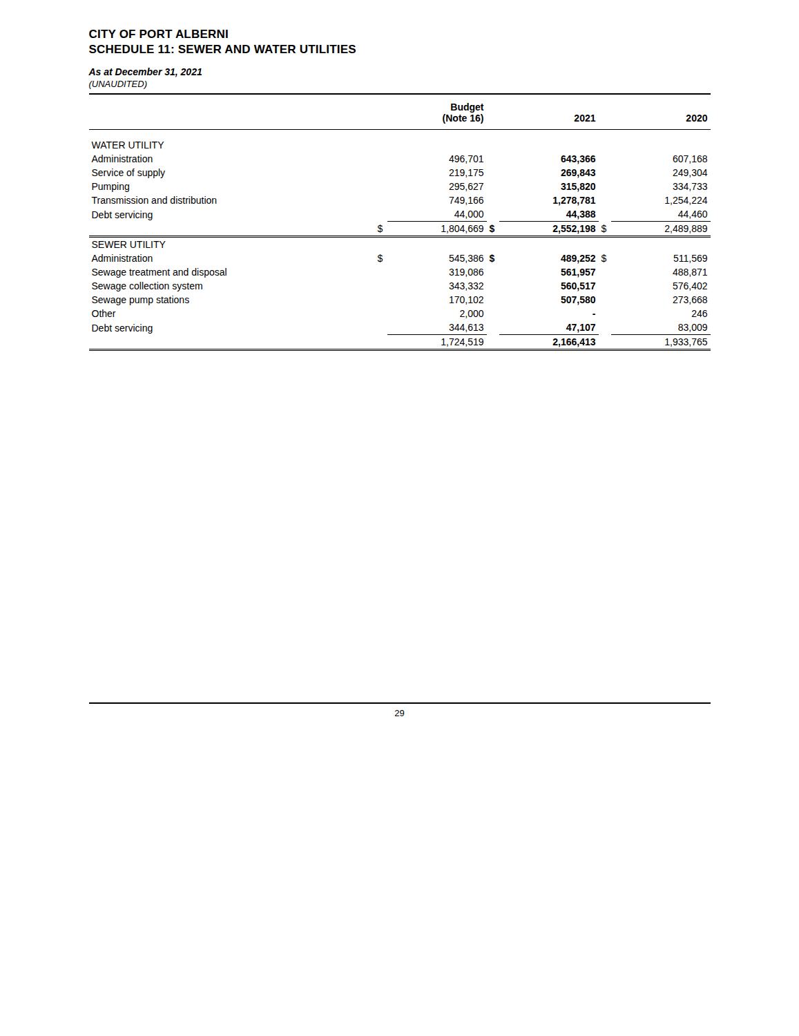CITY OF PORT ALBERNI
SCHEDULE 11: SEWER AND WATER UTILITIES
As at December 31, 2021
(UNAUDITED)
| | Budget (Note 16) | 2021 | 2020 |
| --- | --- | --- | --- |
| WATER UTILITY | |
| Administration | | 496,701 | | 643,366 | | 607,168 |
| Service of supply | | 219,175 | | 269,843 | | 249,304 |
| Pumping | | 295,627 | | 315,820 | | 334,733 |
| Transmission and distribution | | 749,166 | | 1,278,781 | | 1,254,224 |
| Debt servicing | | 44,000 | | 44,388 | | 44,460 |
| | $ | 1,804,669 | $ | 2,552,198 | $ | 2,489,889 |
| SEWER UTILITY | |
| Administration | $ | 545,386 | $ | 489,252 | $ | 511,569 |
| Sewage treatment and disposal | | 319,086 | | 561,957 | | 488,871 |
| Sewage collection system | | 343,332 | | 560,517 | | 576,402 |
| Sewage pump stations | | 170,102 | | 507,580 | | 273,668 |
| Other | | 2,000 | | - | | 246 |
| Debt servicing | | 344,613 | | 47,107 | | 83,009 |
| | | 1,724,519 | | 2,166,413 | | 1,933,765 |
29